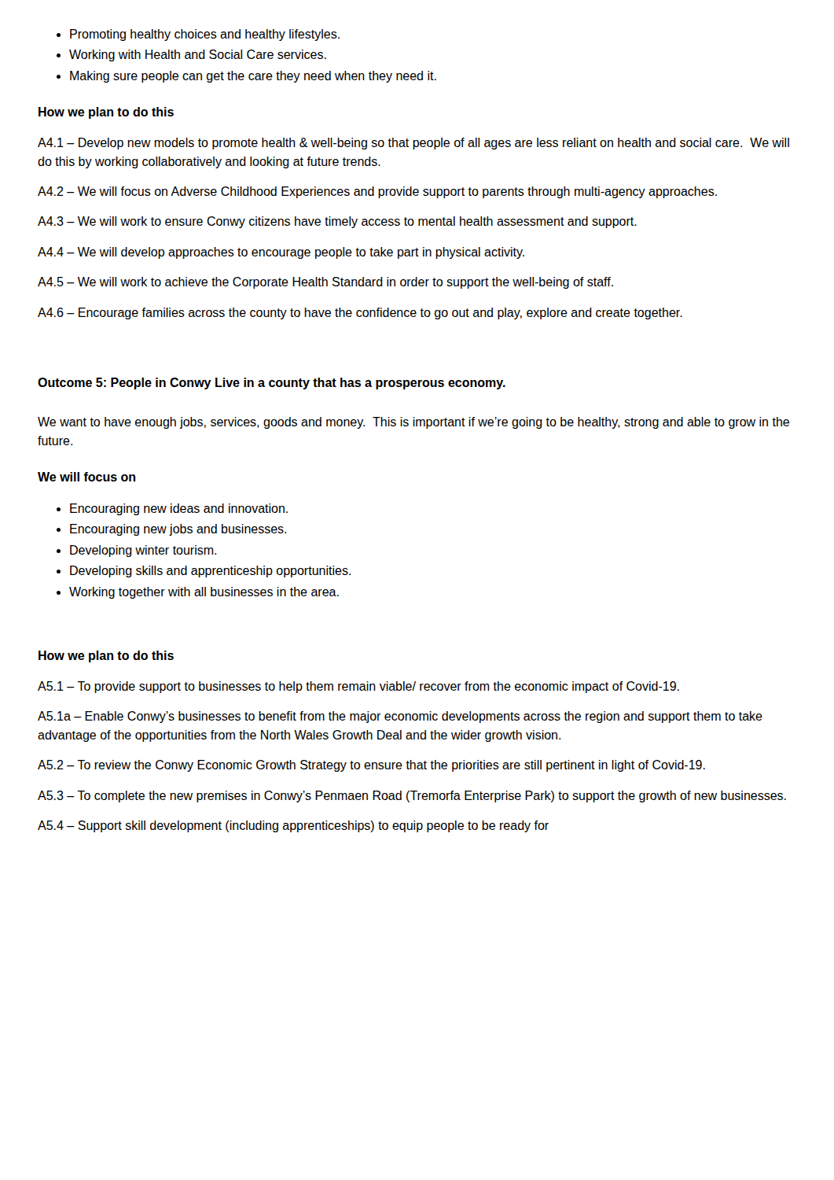Promoting healthy choices and healthy lifestyles.
Working with Health and Social Care services.
Making sure people can get the care they need when they need it.
How we plan to do this
A4.1 – Develop new models to promote health & well-being so that people of all ages are less reliant on health and social care. We will do this by working collaboratively and looking at future trends.
A4.2 – We will focus on Adverse Childhood Experiences and provide support to parents through multi-agency approaches.
A4.3 – We will work to ensure Conwy citizens have timely access to mental health assessment and support.
A4.4 – We will develop approaches to encourage people to take part in physical activity.
A4.5 – We will work to achieve the Corporate Health Standard in order to support the well-being of staff.
A4.6 – Encourage families across the county to have the confidence to go out and play, explore and create together.
Outcome 5: People in Conwy Live in a county that has a prosperous economy.
We want to have enough jobs, services, goods and money. This is important if we’re going to be healthy, strong and able to grow in the future.
We will focus on
Encouraging new ideas and innovation.
Encouraging new jobs and businesses.
Developing winter tourism.
Developing skills and apprenticeship opportunities.
Working together with all businesses in the area.
How we plan to do this
A5.1 – To provide support to businesses to help them remain viable/ recover from the economic impact of Covid-19.
A5.1a – Enable Conwy’s businesses to benefit from the major economic developments across the region and support them to take advantage of the opportunities from the North Wales Growth Deal and the wider growth vision.
A5.2 – To review the Conwy Economic Growth Strategy to ensure that the priorities are still pertinent in light of Covid-19.
A5.3 – To complete the new premises in Conwy’s Penmaen Road (Tremorfa Enterprise Park) to support the growth of new businesses.
A5.4 – Support skill development (including apprenticeships) to equip people to be ready for